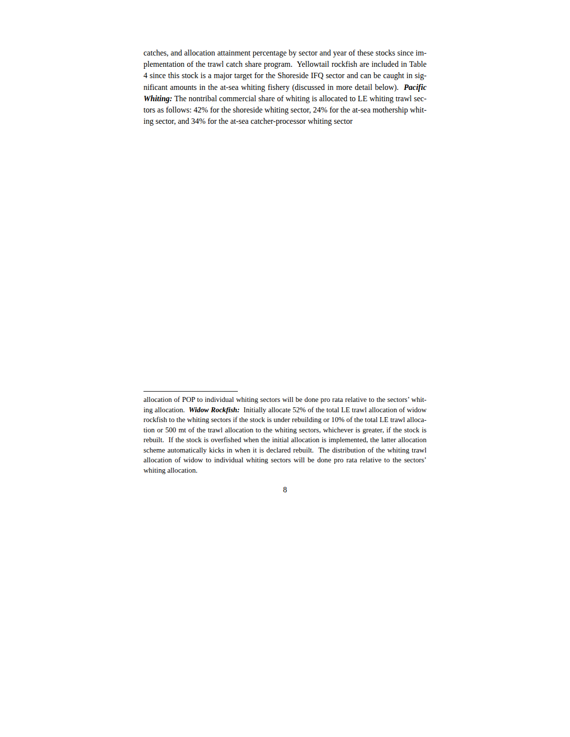catches, and allocation attainment percentage by sector and year of these stocks since implementation of the trawl catch share program. Yellowtail rockfish are included in Table 4 since this stock is a major target for the Shoreside IFQ sector and can be caught in significant amounts in the at-sea whiting fishery (discussed in more detail below). Pacific Whiting: The nontribal commercial share of whiting is allocated to LE whiting trawl sectors as follows: 42% for the shoreside whiting sector, 24% for the at-sea mothership whiting sector, and 34% for the at-sea catcher-processor whiting sector
allocation of POP to individual whiting sectors will be done pro rata relative to the sectors’ whiting allocation. Widow Rockfish: Initially allocate 52% of the total LE trawl allocation of widow rockfish to the whiting sectors if the stock is under rebuilding or 10% of the total LE trawl allocation or 500 mt of the trawl allocation to the whiting sectors, whichever is greater, if the stock is rebuilt. If the stock is overfished when the initial allocation is implemented, the latter allocation scheme automatically kicks in when it is declared rebuilt. The distribution of the whiting trawl allocation of widow to individual whiting sectors will be done pro rata relative to the sectors’ whiting allocation.
8